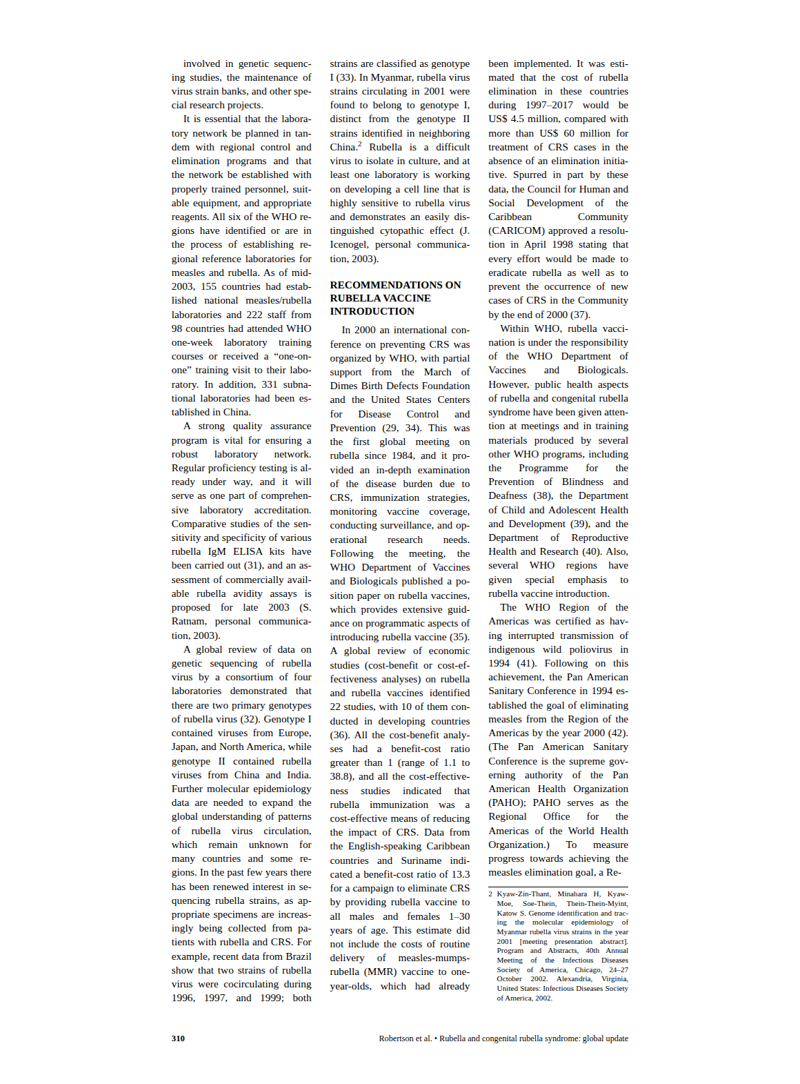involved in genetic sequencing studies, the maintenance of virus strain banks, and other special research projects.
It is essential that the laboratory network be planned in tandem with regional control and elimination programs and that the network be established with properly trained personnel, suitable equipment, and appropriate reagents. All six of the WHO regions have identified or are in the process of establishing regional reference laboratories for measles and rubella. As of mid-2003, 155 countries had established national measles/rubella laboratories and 222 staff from 98 countries had attended WHO one-week laboratory training courses or received a “one-on-one” training visit to their laboratory. In addition, 331 subnational laboratories had been established in China.
A strong quality assurance program is vital for ensuring a robust laboratory network. Regular proficiency testing is already under way, and it will serve as one part of comprehensive laboratory accreditation. Comparative studies of the sensitivity and specificity of various rubella IgM ELISA kits have been carried out (31), and an assessment of commercially available rubella avidity assays is proposed for late 2003 (S. Ratnam, personal communication, 2003).
A global review of data on genetic sequencing of rubella virus by a consortium of four laboratories demonstrated that there are two primary genotypes of rubella virus (32). Genotype I contained viruses from Europe, Japan, and North America, while genotype II contained rubella viruses from China and India. Further molecular epidemiology data are needed to expand the global understanding of patterns of rubella virus circulation, which remain unknown for many countries and some regions. In the past few years there has been renewed interest in sequencing rubella strains, as appropriate specimens are increasingly being collected from patients with rubella and CRS. For example, recent data from Brazil show that two strains of rubella virus were cocirculating during 1996, 1997, and 1999; both strains are classified as genotype I (33). In Myanmar, rubella virus strains circulating in 2001 were found to belong to genotype I, distinct from the genotype II strains identified in neighboring China.2 Rubella is a difficult virus to isolate in culture, and at least one laboratory is working on developing a cell line that is highly sensitive to rubella virus and demonstrates an easily distinguished cytopathic effect (J. Icenogel, personal communication, 2003).
RECOMMENDATIONS ON RUBELLA VACCINE INTRODUCTION
In 2000 an international conference on preventing CRS was organized by WHO, with partial support from the March of Dimes Birth Defects Foundation and the United States Centers for Disease Control and Prevention (29, 34). This was the first global meeting on rubella since 1984, and it provided an in-depth examination of the disease burden due to CRS, immunization strategies, monitoring vaccine coverage, conducting surveillance, and operational research needs. Following the meeting, the WHO Department of Vaccines and Biologicals published a position paper on rubella vaccines, which provides extensive guidance on programmatic aspects of introducing rubella vaccine (35). A global review of economic studies (cost-benefit or cost-effectiveness analyses) on rubella and rubella vaccines identified 22 studies, with 10 of them conducted in developing countries (36). All the cost-benefit analyses had a benefit-cost ratio greater than 1 (range of 1.1 to 38.8), and all the cost-effectiveness studies indicated that rubella immunization was a cost-effective means of reducing the impact of CRS. Data from the English-speaking Caribbean countries and Suriname indicated a benefit-cost ratio of 13.3 for a campaign to eliminate CRS by providing rubella vaccine to all males and females 1–30 years of age. This estimate did not include the costs of routine delivery of measles-mumps-rubella (MMR) vaccine to one-year-olds, which had already been implemented. It was estimated that the cost of rubella elimination in these countries during 1997–2017 would be US$ 4.5 million, compared with more than US$ 60 million for treatment of CRS cases in the absence of an elimination initiative. Spurred in part by these data, the Council for Human and Social Development of the Caribbean Community (CARICOM) approved a resolution in April 1998 stating that every effort would be made to eradicate rubella as well as to prevent the occurrence of new cases of CRS in the Community by the end of 2000 (37).
Within WHO, rubella vaccination is under the responsibility of the WHO Department of Vaccines and Biologicals. However, public health aspects of rubella and congenital rubella syndrome have been given attention at meetings and in training materials produced by several other WHO programs, including the Programme for the Prevention of Blindness and Deafness (38), the Department of Child and Adolescent Health and Development (39), and the Department of Reproductive Health and Research (40). Also, several WHO regions have given special emphasis to rubella vaccine introduction.
The WHO Region of the Americas was certified as having interrupted transmission of indigenous wild poliovirus in 1994 (41). Following on this achievement, the Pan American Sanitary Conference in 1994 established the goal of eliminating measles from the Region of the Americas by the year 2000 (42). (The Pan American Sanitary Conference is the supreme governing authority of the Pan American Health Organization (PAHO); PAHO serves as the Regional Office for the Americas of the World Health Organization.) To measure progress towards achieving the measles elimination goal, a Re-
2 Kyaw-Zin-Thant, Minahara H, Kyaw-Moe, Soe-Thein, Thein-Thein-Myint, Katow S. Genome identification and tracing the molecular epidemiology of Myanmar rubella virus strains in the year 2001 [meeting presentation abstract]. Program and Abstracts, 40th Annual Meeting of the Infectious Diseases Society of America, Chicago, 24–27 October 2002. Alexandria, Virginia, United States: Infectious Diseases Society of America, 2002.
310 Robertson et al. • Rubella and congenital rubella syndrome: global update